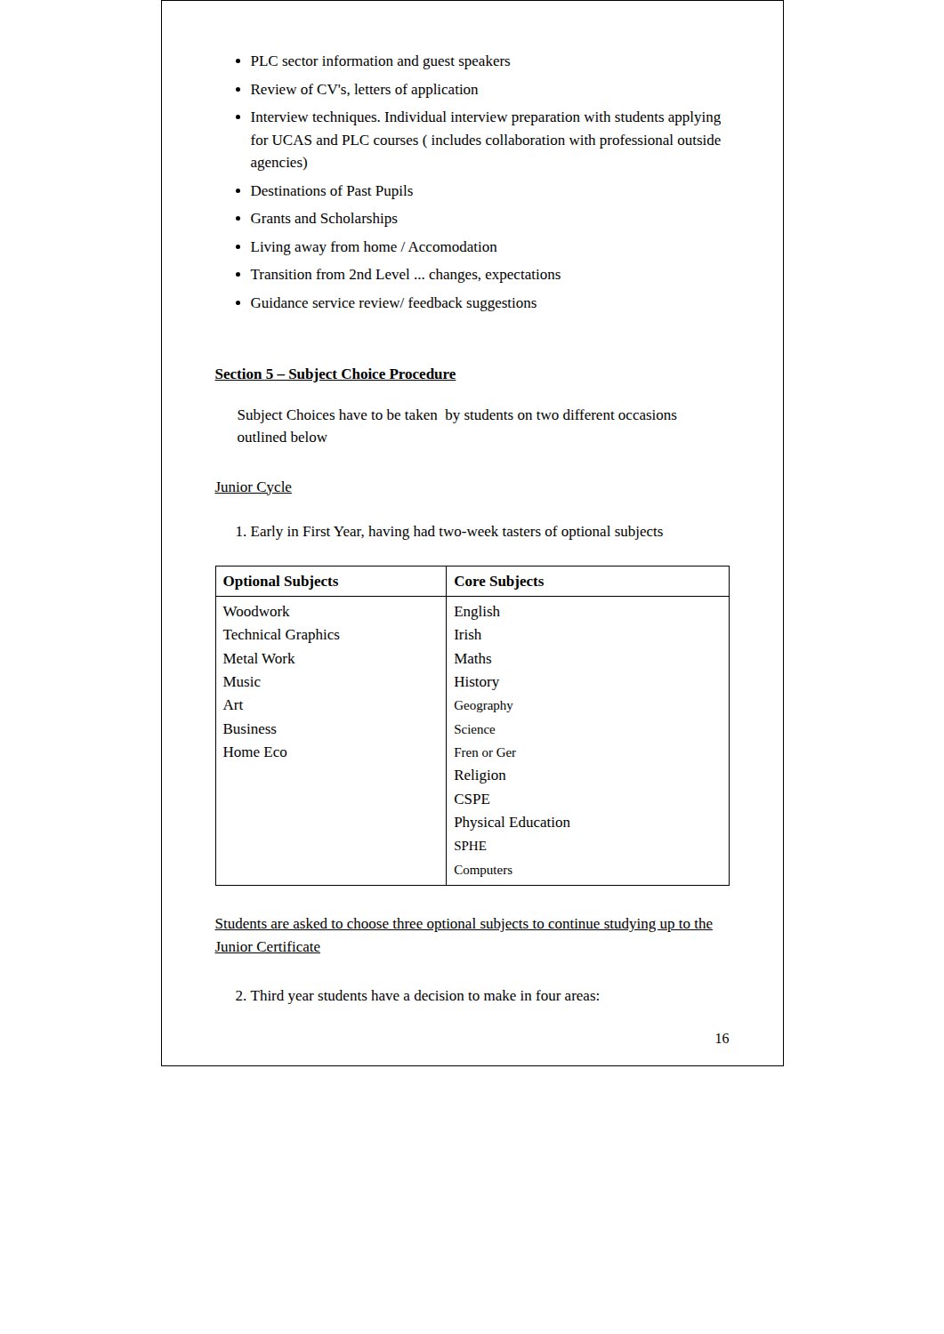PLC sector information and guest speakers
Review of CV's, letters of application
Interview techniques. Individual interview preparation with students applying for UCAS and PLC courses ( includes collaboration with professional outside agencies)
Destinations of Past Pupils
Grants and Scholarships
Living away from home / Accomodation
Transition from 2nd Level ... changes, expectations
Guidance service review/ feedback suggestions
Section 5 – Subject Choice Procedure
Subject Choices have to be taken by students on two different occasions outlined below
Junior Cycle
Early in First Year, having had two-week tasters of optional subjects
| Optional Subjects | Core Subjects |
| --- | --- |
| Woodwork Technical Graphics Metal Work Music Art Business Home Eco | English Irish Maths History Geography Science Fren or Ger Religion CSPE Physical Education SPHE Computers |
Students are asked to choose three optional subjects to continue studying up to the Junior Certificate
Third year students have a decision to make in four areas:
16